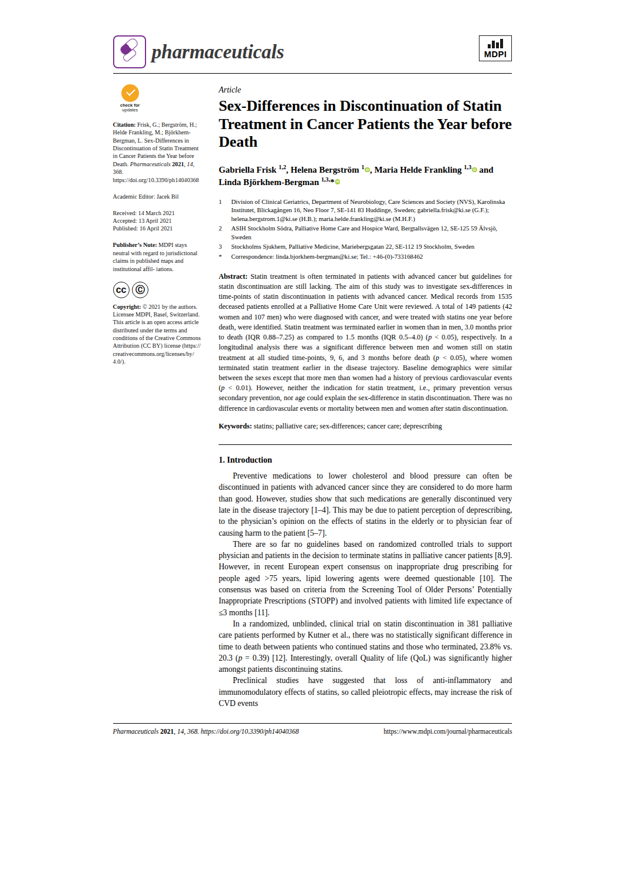pharmaceuticals
MDPI
check for
updates
Citation: Frisk, G.; Bergström, H.; Helde Frankling, M.; Björkhem-Bergman, L. Sex-Differences in Discontinuation of Statin Treatment in Cancer Patients the Year before Death. Pharmaceuticals 2021, 14, 368. https://doi.org/10.3390/ph14040368
Academic Editor: Jacek Bil
Received: 14 March 2021
Accepted: 13 April 2021
Published: 16 April 2021
Publisher’s Note: MDPI stays neutral with regard to jurisdictional claims in published maps and institutional affil- iations.
cc
Ⓒ
Copyright: © 2021 by the authors. Licensee MDPI, Basel, Switzerland. This article is an open access article distributed under the terms and conditions of the Creative Commons Attribution (CC BY) license (https:// creativecommons.org/licenses/by/ 4.0/).
Article
Sex-Differences in Discontinuation of Statin Treatment in Cancer Patients the Year before Death
Gabriella Frisk 1,2, Helena Bergström 1 , Maria Helde Frankling 1,3 and Linda Björkhem-Bergman 1,3,*
1 Division of Clinical Geriatrics, Department of Neurobiology, Care Sciences and Society (NVS), Karolinska Institutet, Blickagången 16, Neo Floor 7, SE-141 83 Huddinge, Sweden; gabriella.frisk@ki.se (G.F.); helena.bergstrom.1@ki.se (H.B.); maria.helde.frankling@ki.se (M.H.F.)
2 ASIH Stockholm Södra, Palliative Home Care and Hospice Ward, Bergtallsvägen 12, SE-125 59 Älvsjö, Sweden
3 Stockholms Sjukhem, Palliative Medicine, Mariebergsgatan 22, SE-112 19 Stockholm, Sweden
*Correspondence: linda.bjorkhem-bergman@ki.se; Tel.: +46-(0)-733168462
Abstract: Statin treatment is often terminated in patients with advanced cancer but guidelines for statin discontinuation are still lacking. The aim of this study was to investigate sex-differences in time-points of statin discontinuation in patients with advanced cancer. Medical records from 1535 deceased patients enrolled at a Palliative Home Care Unit were reviewed. A total of 149 patients (42 women and 107 men) who were diagnosed with cancer, and were treated with statins one year before death, were identified. Statin treatment was terminated earlier in women than in men, 3.0 months prior to death (IQR 0.88–7.25) as compared to 1.5 months (IQR 0.5–4.0) (p < 0.05), respectively. In a longitudinal analysis there was a significant difference between men and women still on statin treatment at all studied time-points, 9, 6, and 3 months before death (p < 0.05), where women terminated statin treatment earlier in the disease trajectory. Baseline demographics were similar between the sexes except that more men than women had a history of previous cardiovascular events (p < 0.01). However, neither the indication for statin treatment, i.e., primary prevention versus secondary prevention, nor age could explain the sex-difference in statin discontinuation. There was no difference in cardiovascular events or mortality between men and women after statin discontinuation.
Keywords: statins; palliative care; sex-differences; cancer care; deprescribing
1. Introduction
Preventive medications to lower cholesterol and blood pressure can often be discontinued in patients with advanced cancer since they are considered to do more harm than good. However, studies show that such medications are generally discontinued very late in the disease trajectory [1–4]. This may be due to patient perception of deprescribing, to the physician’s opinion on the effects of statins in the elderly or to physician fear of causing harm to the patient [5–7].
There are so far no guidelines based on randomized controlled trials to support physician and patients in the decision to terminate statins in palliative cancer patients [8,9]. However, in recent European expert consensus on inappropriate drug prescribing for people aged >75 years, lipid lowering agents were deemed questionable [10]. The consensus was based on criteria from the Screening Tool of Older Persons’ Potentially Inappropriate Prescriptions (STOPP) and involved patients with limited life expectance of ≤3 months [11].
In a randomized, unblinded, clinical trial on statin discontinuation in 381 palliative care patients performed by Kutner et al., there was no statistically significant difference in time to death between patients who continued statins and those who terminated, 23.8% vs. 20.3 (p = 0.39) [12]. Interestingly, overall Quality of life (QoL) was significantly higher amongst patients discontinuing statins.
Preclinical studies have suggested that loss of anti-inflammatory and immunomodulatory effects of statins, so called pleiotropic effects, may increase the risk of CVD events
Pharmaceuticals 2021, 14, 368. https://doi.org/10.3390/ph14040368
https://www.mdpi.com/journal/pharmaceuticals